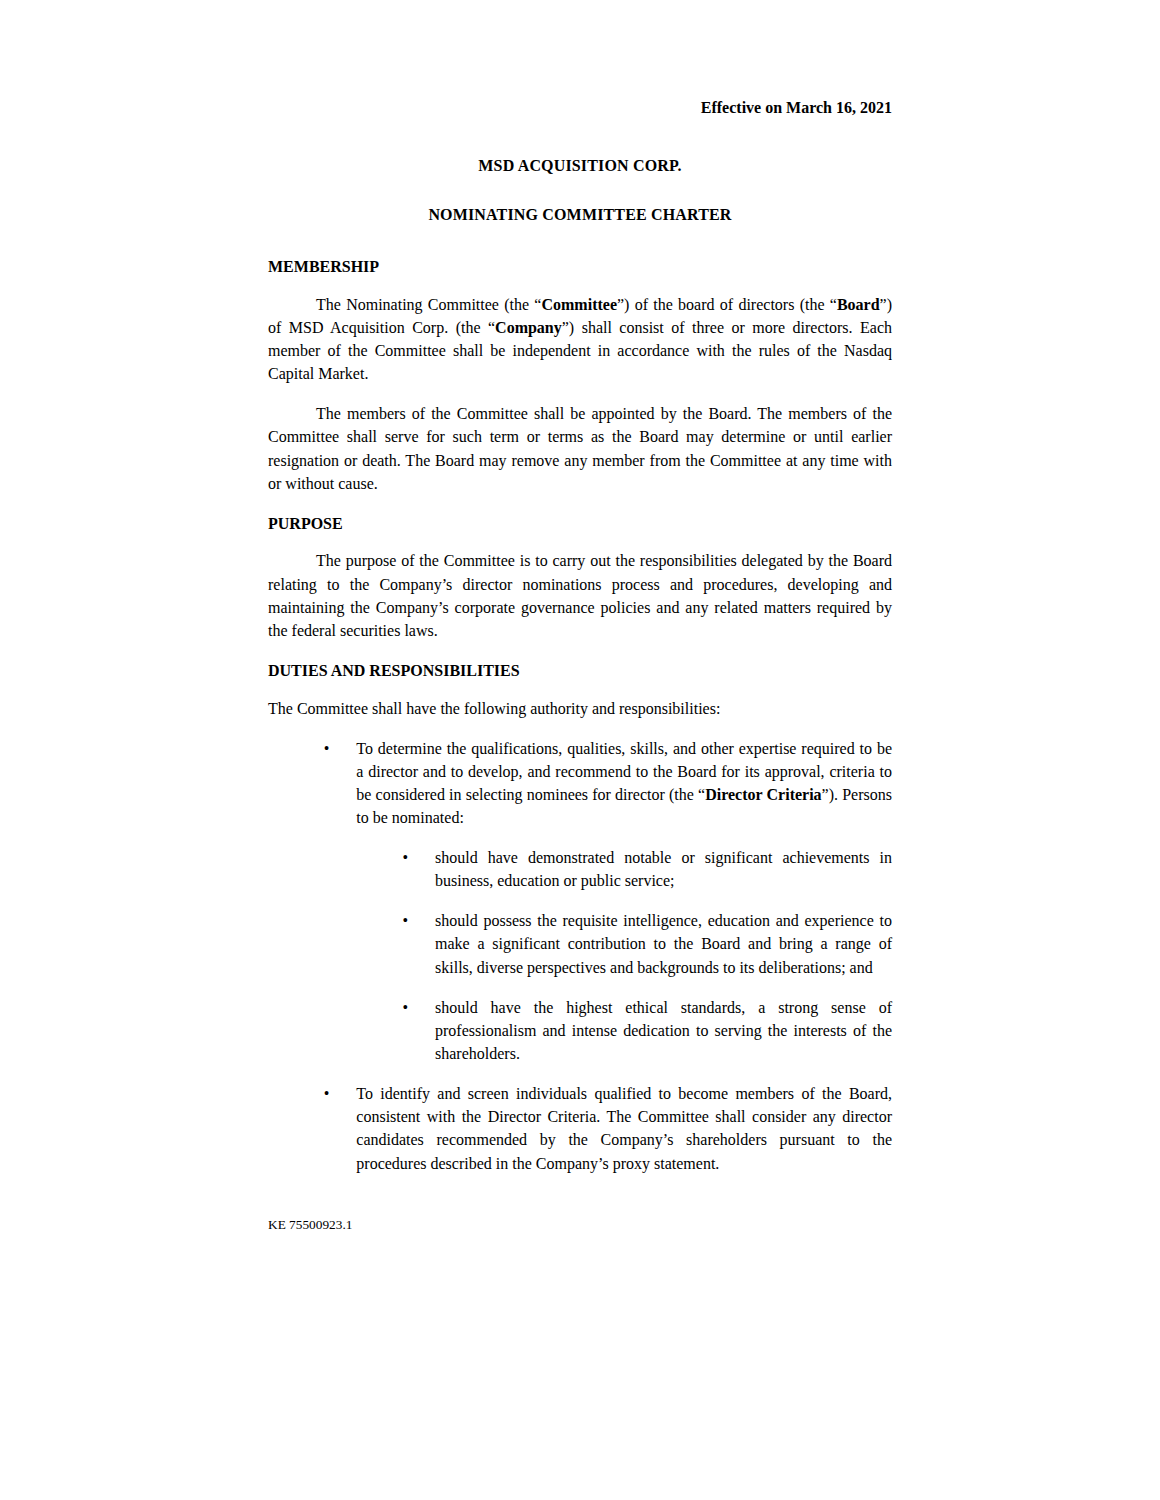Effective on March 16, 2021
MSD ACQUISITION CORP.
NOMINATING COMMITTEE CHARTER
Membership
The Nominating Committee (the “Committee”) of the board of directors (the “Board”) of MSD Acquisition Corp. (the “Company”) shall consist of three or more directors. Each member of the Committee shall be independent in accordance with the rules of the Nasdaq Capital Market.
The members of the Committee shall be appointed by the Board. The members of the Committee shall serve for such term or terms as the Board may determine or until earlier resignation or death. The Board may remove any member from the Committee at any time with or without cause.
Purpose
The purpose of the Committee is to carry out the responsibilities delegated by the Board relating to the Company’s director nominations process and procedures, developing and maintaining the Company’s corporate governance policies and any related matters required by the federal securities laws.
Duties and Responsibilities
The Committee shall have the following authority and responsibilities:
To determine the qualifications, qualities, skills, and other expertise required to be a director and to develop, and recommend to the Board for its approval, criteria to be considered in selecting nominees for director (the “Director Criteria”). Persons to be nominated:
should have demonstrated notable or significant achievements in business, education or public service;
should possess the requisite intelligence, education and experience to make a significant contribution to the Board and bring a range of skills, diverse perspectives and backgrounds to its deliberations; and
should have the highest ethical standards, a strong sense of professionalism and intense dedication to serving the interests of the shareholders.
To identify and screen individuals qualified to become members of the Board, consistent with the Director Criteria. The Committee shall consider any director candidates recommended by the Company’s shareholders pursuant to the procedures described in the Company’s proxy statement.
KE 75500923.1